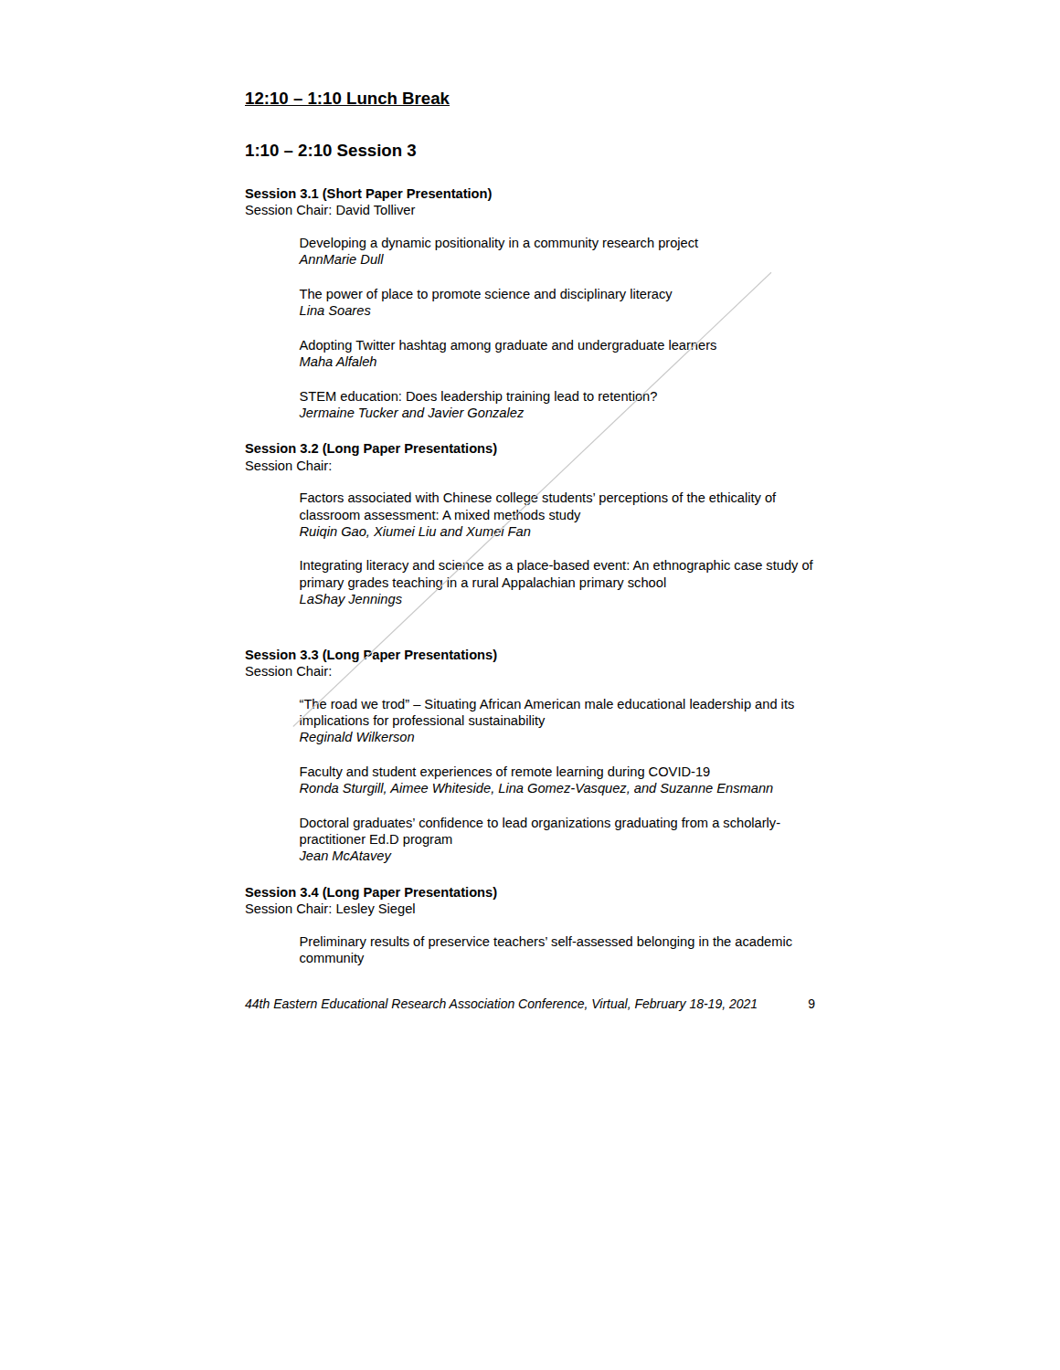12:10 – 1:10 Lunch Break
1:10 – 2:10 Session 3
Session 3.1 (Short Paper Presentation)
Session Chair: David Tolliver
Developing a dynamic positionality in a community research project AnnMarie Dull
The power of place to promote science and disciplinary literacy Lina Soares
Adopting Twitter hashtag among graduate and undergraduate learners Maha Alfaleh
STEM education: Does leadership training lead to retention? Jermaine Tucker and Javier Gonzalez
Session 3.2 (Long Paper Presentations)
Session Chair:
Factors associated with Chinese college students’ perceptions of the ethicality of classroom assessment: A mixed methods study Ruiqin Gao, Xiumei Liu and Xumei Fan
Integrating literacy and science as a place-based event: An ethnographic case study of primary grades teaching in a rural Appalachian primary school LaShay Jennings
Session 3.3 (Long Paper Presentations)
Session Chair:
“The road we trod” – Situating African American male educational leadership and its implications for professional sustainability Reginald Wilkerson
Faculty and student experiences of remote learning during COVID-19 Ronda Sturgill, Aimee Whiteside, Lina Gomez-Vasquez, and Suzanne Ensmann
Doctoral graduates’ confidence to lead organizations graduating from a scholarly-practitioner Ed.D program Jean McAtavey
Session 3.4 (Long Paper Presentations)
Session Chair: Lesley Siegel
Preliminary results of preservice teachers’ self-assessed belonging in the academic community
44th Eastern Educational Research Association Conference, Virtual, February 18-19, 2021 9